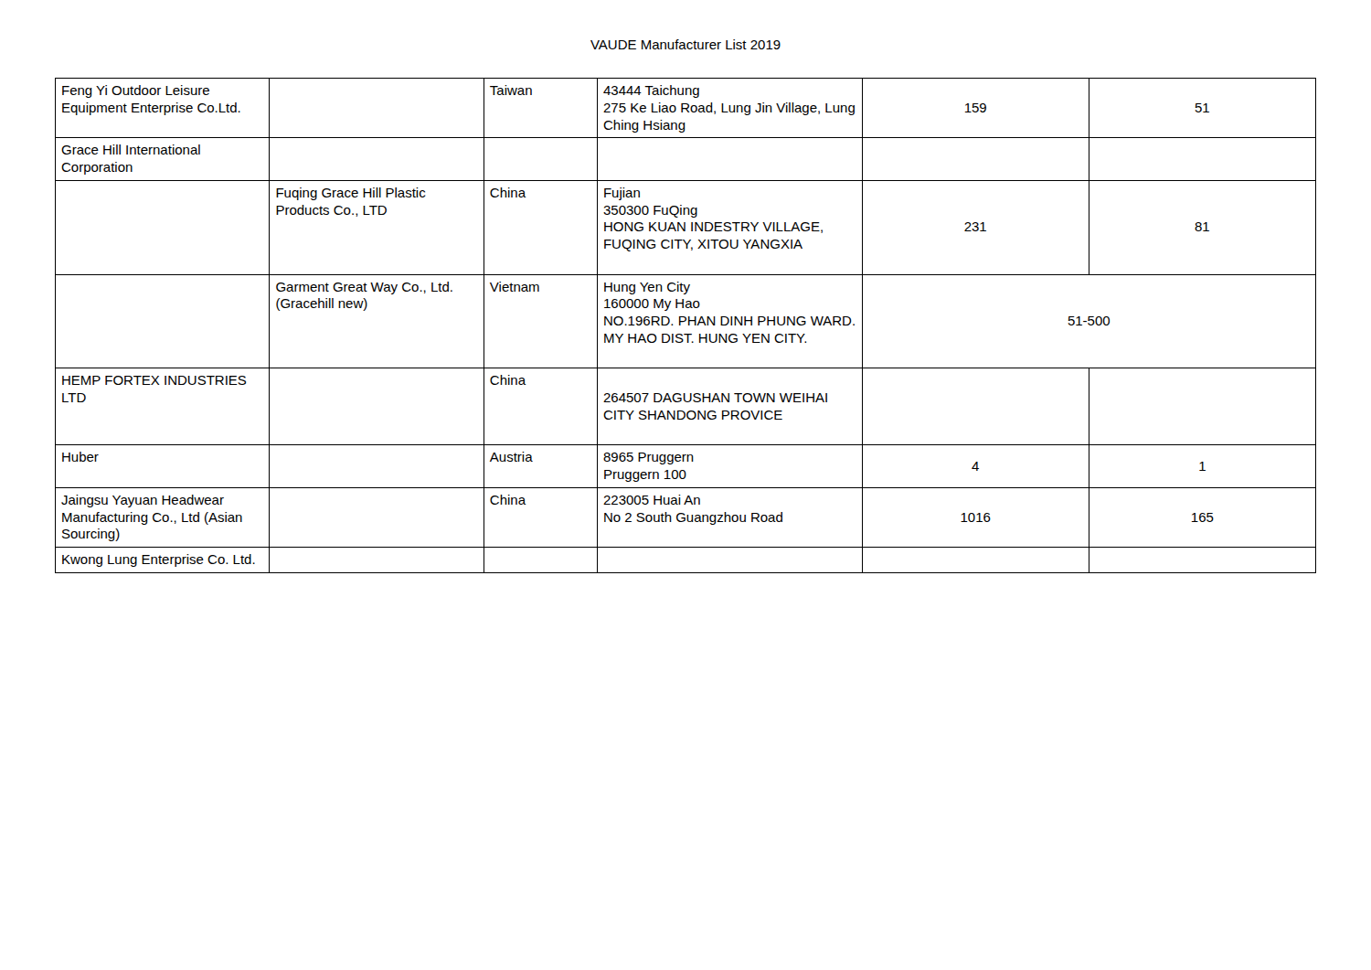VAUDE Manufacturer List 2019
| Feng Yi Outdoor Leisure Equipment Enterprise Co.Ltd. | | Taiwan | 43444 Taichung 275 Ke Liao Road, Lung Jin Village, Lung Ching Hsiang | 159 | 51 |
| Grace Hill International Corporation | | | | | |
| | Fuqing Grace Hill Plastic Products Co., LTD | China | Fujian 350300 FuQing HONG KUAN INDESTRY VILLAGE, FUQING CITY, XITOU YANGXIA | 231 | 81 |
| | Garment Great Way Co., Ltd. (Gracehill new) | Vietnam | Hung Yen City 160000 My Hao NO.196RD. PHAN DINH PHUNG WARD. MY HAO DIST. HUNG YEN CITY. | 51-500 |
| HEMP FORTEX INDUSTRIES LTD | | China | 264507 DAGUSHAN TOWN WEIHAI CITY SHANDONG PROVICE | | |
| Huber | | Austria | 8965 Pruggern Pruggern 100 | 4 | 1 |
| Jaingsu Yayuan Headwear Manufacturing Co., Ltd (Asian Sourcing) | | China | 223005 Huai An No 2 South Guangzhou Road | 1016 | 165 |
| Kwong Lung Enterprise Co. Ltd. | | | | | |